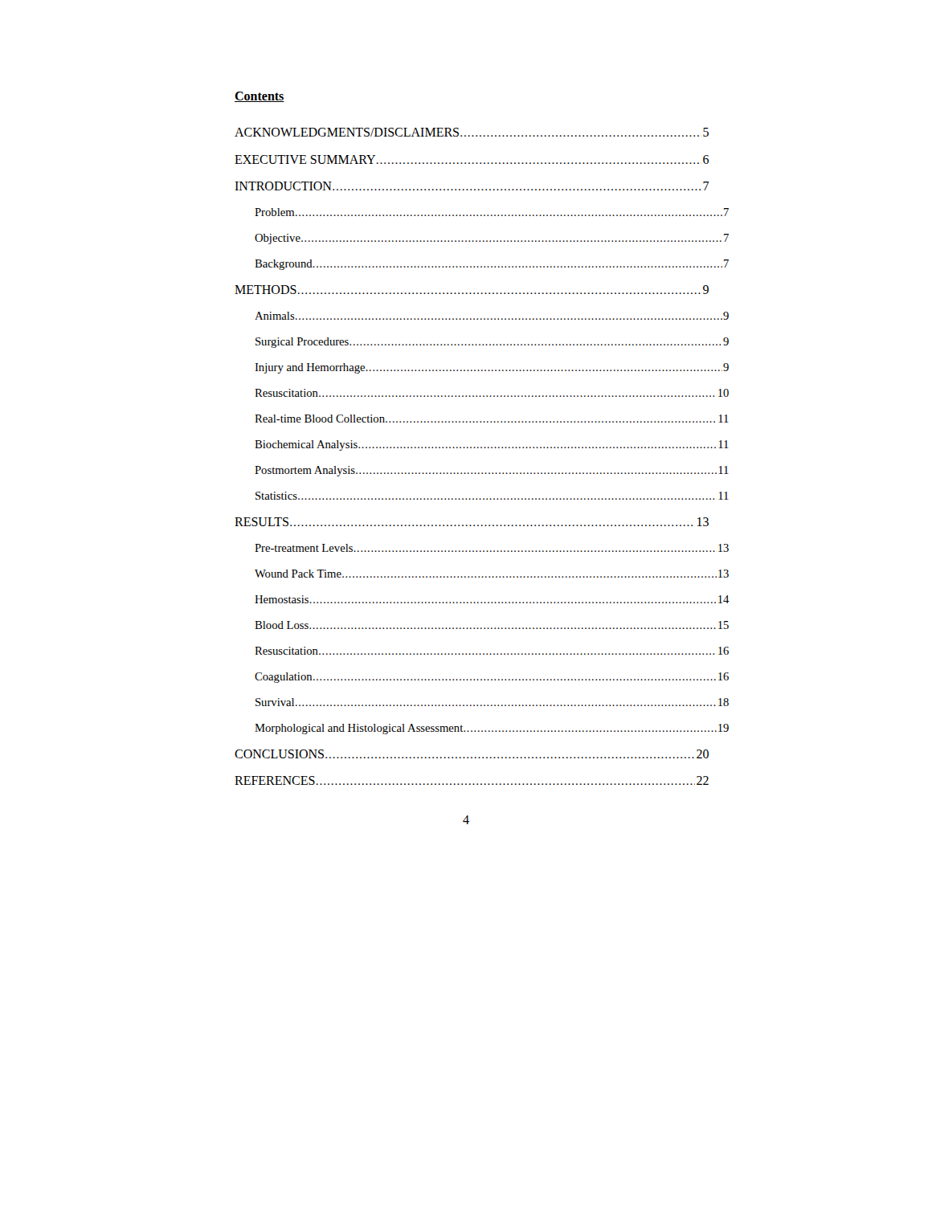Contents
ACKNOWLEDGMENTS/DISCLAIMERS ................................................................................................ 5
EXECUTIVE SUMMARY ............................................................................................................. 6
INTRODUCTION ......................................................................................................................... 7
Problem ......................................................................................................................................... 7
Objective ....................................................................................................................................... 7
Background ................................................................................................................................... 7
METHODS .................................................................................................................................. 9
Animals ......................................................................................................................................... 9
Surgical Procedures ..................................................................................................................... 9
Injury and Hemorrhage ............................................................................................................... 9
Resuscitation ............................................................................................................................... 10
Real-time Blood Collection ......................................................................................................... 11
Biochemical Analysis ................................................................................................................. 11
Postmortem Analysis ................................................................................................................. 11
Statistics ....................................................................................................................................... 11
RESULTS ................................................................................................................................... 13
Pre-treatment Levels .................................................................................................................. 13
Wound Pack Time .................................................................................................................... 13
Hemostasis ................................................................................................................................... 14
Blood Loss ................................................................................................................................... 15
Resuscitation ............................................................................................................................... 16
Coagulation ................................................................................................................................. 16
Survival ....................................................................................................................................... 18
Morphological and Histological Assessment ......................................................................................... 19
CONCLUSIONS ......................................................................................................................... 20
REFERENCES ............................................................................................................................. 22
4